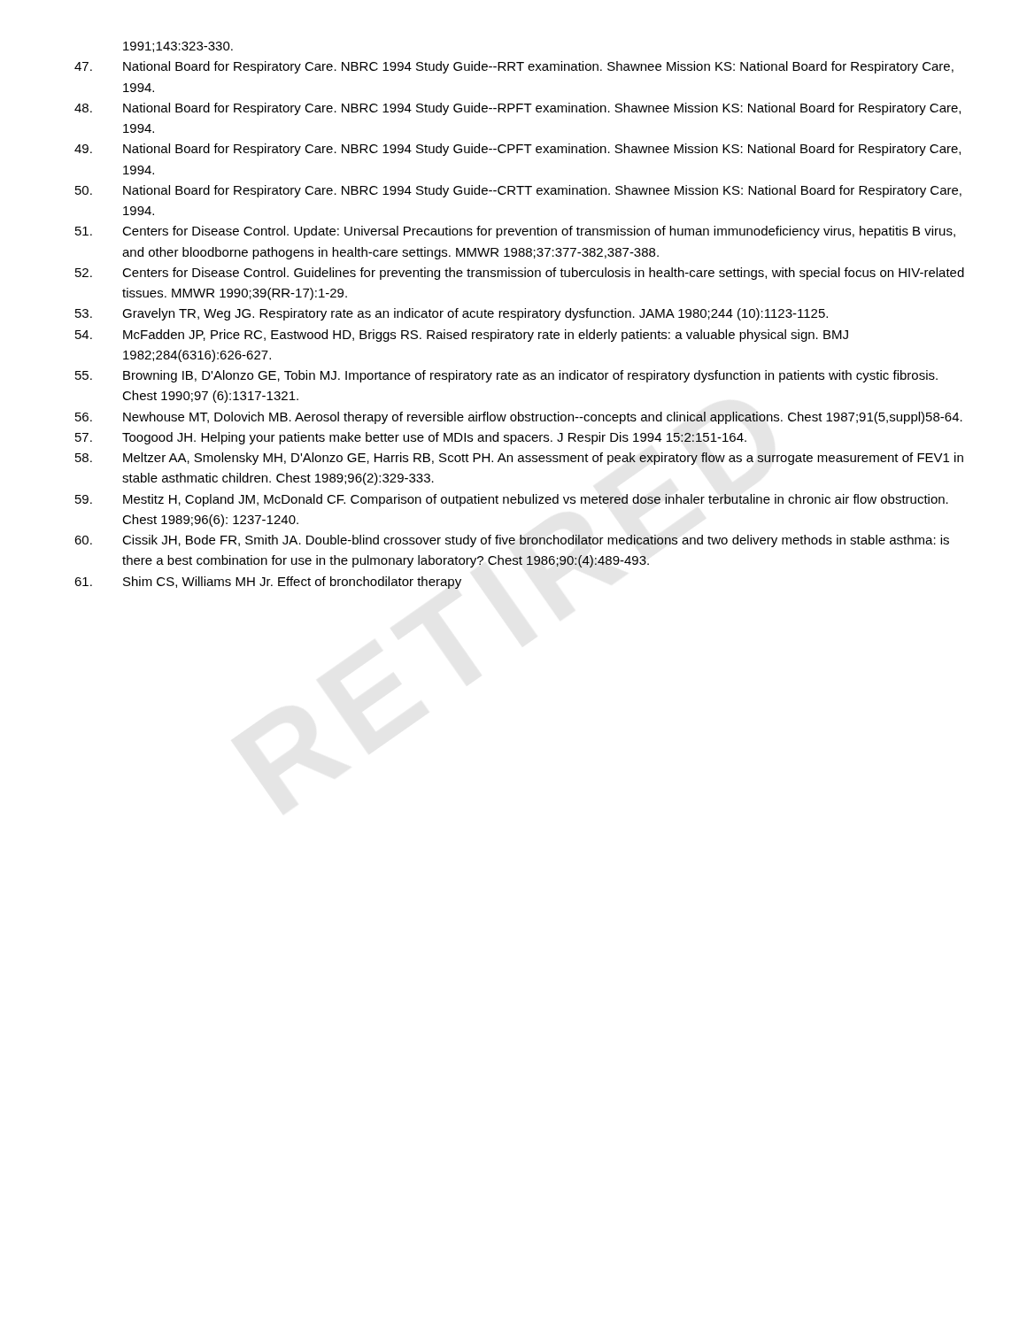RETIRED
1991;143:323-330.
47. National Board for Respiratory Care. NBRC 1994 Study Guide--RRT examination. Shawnee Mission KS: National Board for Respiratory Care, 1994.
48. National Board for Respiratory Care. NBRC 1994 Study Guide--RPFT examination. Shawnee Mission KS: National Board for Respiratory Care, 1994.
49. National Board for Respiratory Care. NBRC 1994 Study Guide--CPFT examination. Shawnee Mission KS: National Board for Respiratory Care, 1994.
50. National Board for Respiratory Care. NBRC 1994 Study Guide--CRTT examination. Shawnee Mission KS: National Board for Respiratory Care, 1994.
51. Centers for Disease Control. Update: Universal Precautions for prevention of transmission of human immunodeficiency virus, hepatitis B virus, and other bloodborne pathogens in health-care settings. MMWR 1988;37:377-382,387-388.
52. Centers for Disease Control. Guidelines for preventing the transmission of tuberculosis in health-care settings, with special focus on HIV-related tissues. MMWR 1990;39(RR-17):1-29.
53. Gravelyn TR, Weg JG. Respiratory rate as an indicator of acute respiratory dysfunction. JAMA 1980;244 (10):1123-1125.
54. McFadden JP, Price RC, Eastwood HD, Briggs RS. Raised respiratory rate in elderly patients: a valuable physical sign. BMJ 1982;284(6316):626-627.
55. Browning IB, D'Alonzo GE, Tobin MJ. Importance of respiratory rate as an indicator of respiratory dysfunction in patients with cystic fibrosis. Chest 1990;97 (6):1317-1321.
56. Newhouse MT, Dolovich MB. Aerosol therapy of reversible airflow obstruction--concepts and clinical applications. Chest 1987;91(5,suppl)58-64.
57. Toogood JH. Helping your patients make better use of MDIs and spacers. J Respir Dis 1994 15:2:151-164.
58. Meltzer AA, Smolensky MH, D'Alonzo GE, Harris RB, Scott PH. An assessment of peak expiratory flow as a surrogate measurement of FEV1 in stable asthmatic children. Chest 1989;96(2):329-333.
59. Mestitz H, Copland JM, McDonald CF. Comparison of outpatient nebulized vs metered dose inhaler terbutaline in chronic air flow obstruction. Chest 1989;96(6): 1237-1240.
60. Cissik JH, Bode FR, Smith JA. Double-blind crossover study of five bronchodilator medications and two delivery methods in stable asthma: is there a best combination for use in the pulmonary laboratory? Chest 1986;90:(4):489-493.
61. Shim CS, Williams MH Jr. Effect of bronchodilator therapy